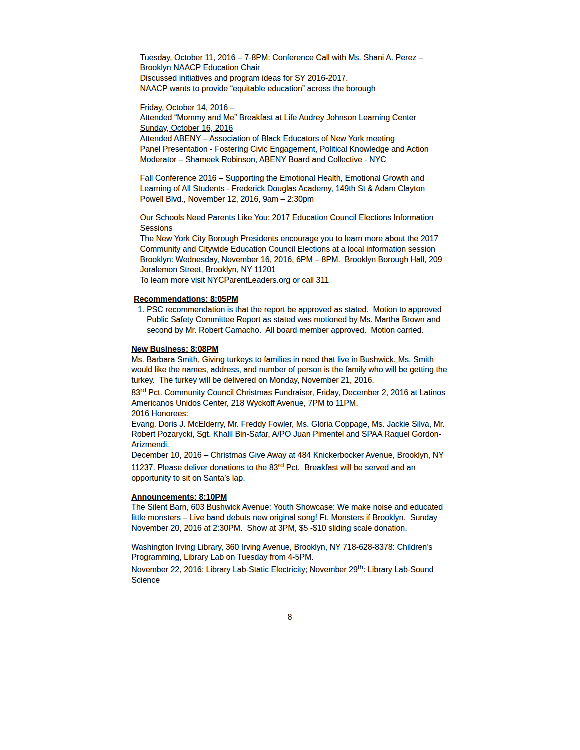Tuesday, October 11, 2016 – 7-8PM: Conference Call with Ms. Shani A. Perez – Brooklyn NAACP Education Chair
Discussed initiatives and program ideas for SY 2016-2017.
NAACP wants to provide “equitable education” across the borough
Friday, October 14, 2016 –
Attended “Mommy and Me” Breakfast at Life Audrey Johnson Learning Center
Sunday, October 16, 2016
Attended ABENY – Association of Black Educators of New York meeting
Panel Presentation - Fostering Civic Engagement, Political Knowledge and Action
Moderator – Shameek Robinson, ABENY Board and Collective - NYC
Fall Conference 2016 – Supporting the Emotional Health, Emotional Growth and Learning of All Students - Frederick Douglas Academy, 149th St & Adam Clayton Powell Blvd., November 12, 2016, 9am – 2:30pm
Our Schools Need Parents Like You: 2017 Education Council Elections Information Sessions
The New York City Borough Presidents encourage you to learn more about the 2017 Community and Citywide Education Council Elections at a local information session
Brooklyn: Wednesday, November 16, 2016, 6PM – 8PM. Brooklyn Borough Hall, 209 Joralemon Street, Brooklyn, NY 11201
To learn more visit NYCParentLeaders.org or call 311
Recommendations: 8:05PM
PSC recommendation is that the report be approved as stated. Motion to approved Public Safety Committee Report as stated was motioned by Ms. Martha Brown and second by Mr. Robert Camacho. All board member approved. Motion carried.
New Business: 8:08PM
Ms. Barbara Smith, Giving turkeys to families in need that live in Bushwick. Ms. Smith would like the names, address, and number of person is the family who will be getting the turkey. The turkey will be delivered on Monday, November 21, 2016.
83rd Pct. Community Council Christmas Fundraiser, Friday, December 2, 2016 at Latinos Americanos Unidos Center, 218 Wyckoff Avenue, 7PM to 11PM.
2016 Honorees:
Evang. Doris J. McElderry, Mr. Freddy Fowler, Ms. Gloria Coppage, Ms. Jackie Silva, Mr. Robert Pozarycki, Sgt. Khalil Bin-Safar, A/PO Juan Pimentel and SPAA Raquel Gordon-Arizmendi.
December 10, 2016 – Christmas Give Away at 484 Knickerbocker Avenue, Brooklyn, NY 11237. Please deliver donations to the 83rd Pct. Breakfast will be served and an opportunity to sit on Santa’s lap.
Announcements: 8:10PM
The Silent Barn, 603 Bushwick Avenue: Youth Showcase: We make noise and educated little monsters – Live band debuts new original song! Ft. Monsters if Brooklyn. Sunday November 20, 2016 at 2:30PM. Show at 3PM, $5 -$10 sliding scale donation.
Washington Irving Library, 360 Irving Avenue, Brooklyn, NY 718-628-8378: Children’s Programming, Library Lab on Tuesday from 4-5PM.
November 22, 2016: Library Lab-Static Electricity; November 29th: Library Lab-Sound Science
8